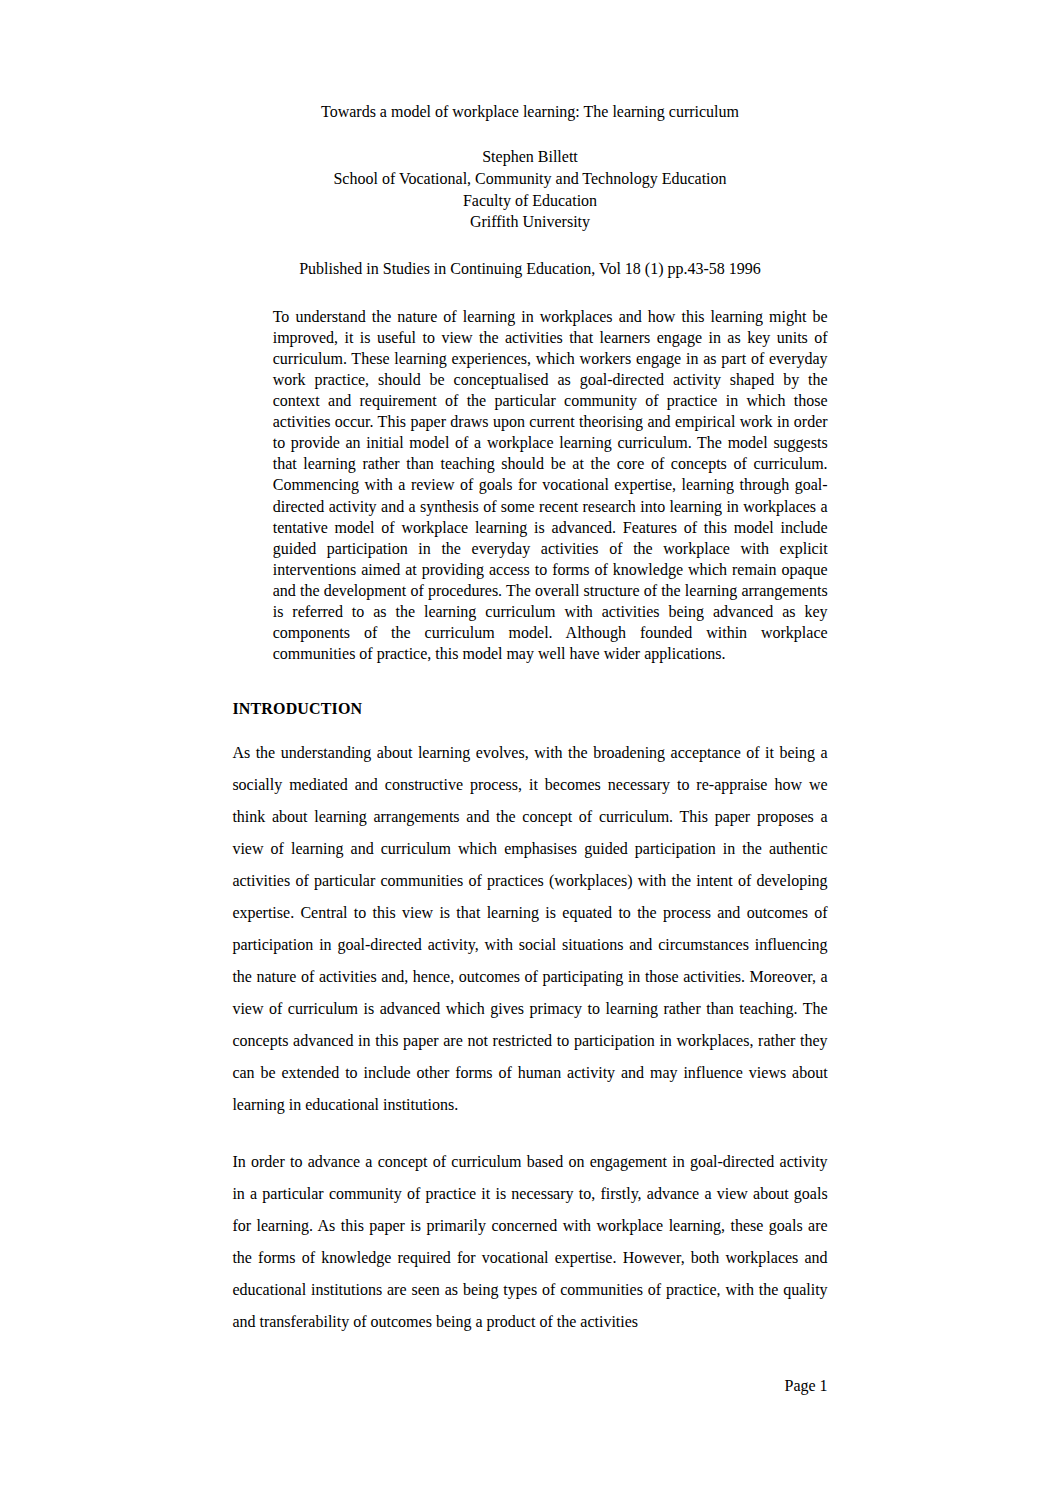Towards a model of workplace learning: The learning curriculum
Stephen Billett
School of Vocational, Community and Technology Education
Faculty of Education
Griffith University
Published in Studies in Continuing Education, Vol 18 (1) pp.43-58 1996
To understand the nature of learning in workplaces and how this learning might be improved, it is useful to view the activities that learners engage in as key units of curriculum. These learning experiences, which workers engage in as part of everyday work practice, should be conceptualised as goal-directed activity shaped by the context and requirement of the particular community of practice in which those activities occur. This paper draws upon current theorising and empirical work in order to provide an initial model of a workplace learning curriculum. The model suggests that learning rather than teaching should be at the core of concepts of curriculum. Commencing with a review of goals for vocational expertise, learning through goal-directed activity and a synthesis of some recent research into learning in workplaces a tentative model of workplace learning is advanced. Features of this model include guided participation in the everyday activities of the workplace with explicit interventions aimed at providing access to forms of knowledge which remain opaque and the development of procedures. The overall structure of the learning arrangements is referred to as the learning curriculum with activities being advanced as key components of the curriculum model. Although founded within workplace communities of practice, this model may well have wider applications.
Introduction
As the understanding about learning evolves, with the broadening acceptance of it being a socially mediated and constructive process, it becomes necessary to re-appraise how we think about learning arrangements and the concept of curriculum. This paper proposes a view of learning and curriculum which emphasises guided participation in the authentic activities of particular communities of practices (workplaces) with the intent of developing expertise. Central to this view is that learning is equated to the process and outcomes of participation in goal-directed activity, with social situations and circumstances influencing the nature of activities and, hence, outcomes of participating in those activities. Moreover, a view of curriculum is advanced which gives primacy to learning rather than teaching. The concepts advanced in this paper are not restricted to participation in workplaces, rather they can be extended to include other forms of human activity and may influence views about learning in educational institutions.
In order to advance a concept of curriculum based on engagement in goal-directed activity in a particular community of practice it is necessary to, firstly, advance a view about goals for learning. As this paper is primarily concerned with workplace learning, these goals are the forms of knowledge required for vocational expertise. However, both workplaces and educational institutions are seen as being types of communities of practice, with the quality and transferability of outcomes being a product of the activities
Page 1